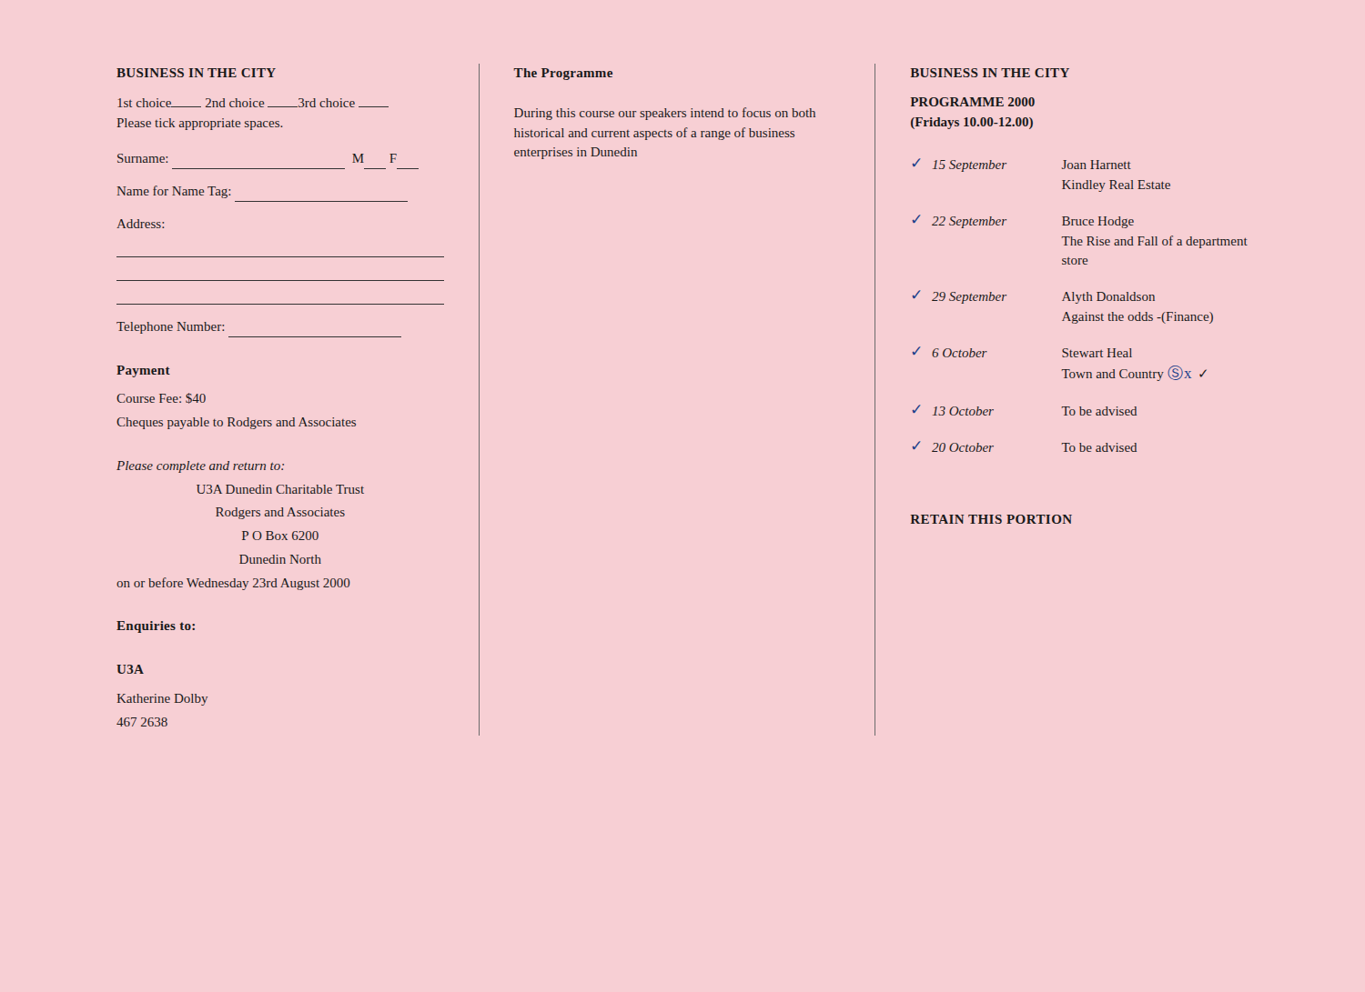Business in the City
1st choice 2nd choice 3rd choice
Please tick appropriate spaces.
Surname: M F
Name for Name Tag:
Address:
Telephone Number:
Payment
Course Fee: $40
Cheques payable to Rodgers and Associates
Please complete and return to:
U3A Dunedin Charitable Trust
Rodgers and Associates
P O Box 6200
Dunedin North
on or before Wednesday 23rd August 2000
Enquiries to:
U3A
Katherine Dolby
467 2638
The Programme
During this course our speakers intend to focus on both historical and current aspects of a range of business enterprises in Dunedin
Business in the City
PROGRAMME 2000
(Fridays 10.00-12.00)
| ✓ | 15 September | Joan Harnett Kindley Real Estate |
| ✓ | 22 September | Bruce Hodge The Rise and Fall of a department store |
| ✓ | 29 September | Alyth Donaldson Against the odds -(Finance) |
| ✓ | 6 October | Stewart Heal Town and Country Ⓢ x ✓ |
| ✓ | 13 October | To be advised |
| ✓ | 20 October | To be advised |
RETAIN THIS PORTION